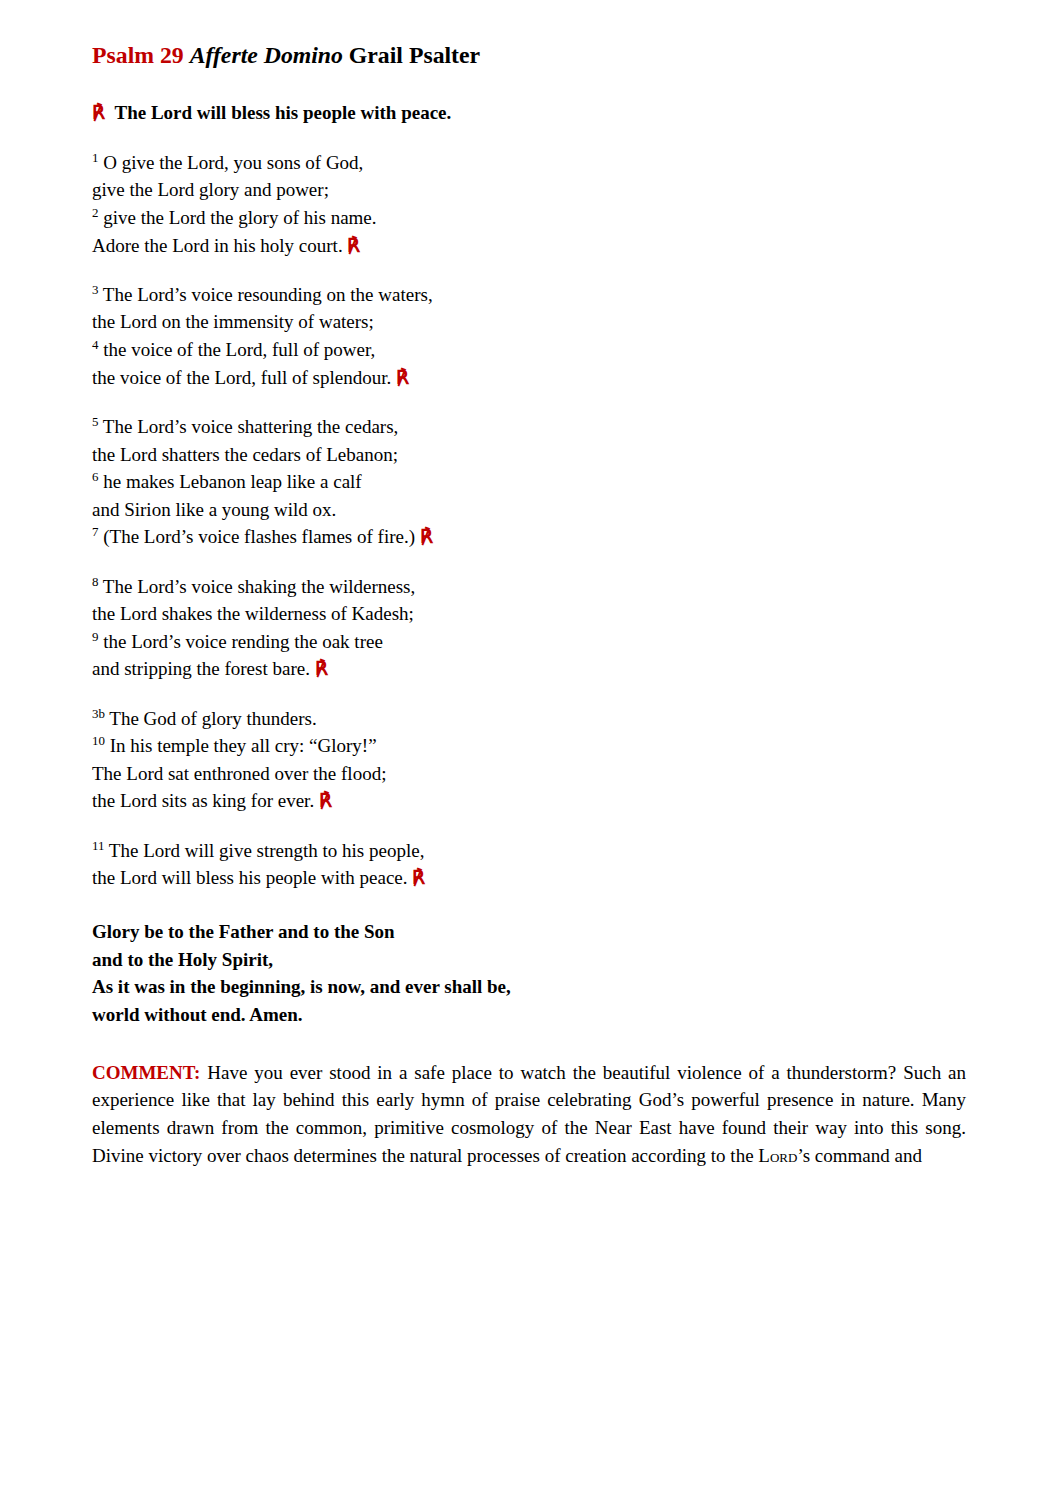Psalm 29 Afferte Domino Grail Psalter
℟ The Lord will bless his people with peace.
1 O give the Lord, you sons of God,
give the Lord glory and power;
2 give the Lord the glory of his name.
Adore the Lord in his holy court. ℟
3 The Lord’s voice resounding on the waters,
the Lord on the immensity of waters;
4 the voice of the Lord, full of power,
the voice of the Lord, full of splendour. ℟
5 The Lord’s voice shattering the cedars,
the Lord shatters the cedars of Lebanon;
6 he makes Lebanon leap like a calf
and Sirion like a young wild ox.
7 (The Lord’s voice flashes flames of fire.) ℟
8 The Lord’s voice shaking the wilderness,
the Lord shakes the wilderness of Kadesh;
9 the Lord’s voice rending the oak tree
and stripping the forest bare. ℟
3b The God of glory thunders.
10 In his temple they all cry: “Glory!”
The Lord sat enthroned over the flood;
the Lord sits as king for ever. ℟
11 The Lord will give strength to his people,
the Lord will bless his people with peace. ℟
Glory be to the Father and to the Son
and to the Holy Spirit,
As it was in the beginning, is now, and ever shall be,
world without end. Amen.
COMMENT: Have you ever stood in a safe place to watch the beautiful violence of a thunderstorm? Such an experience like that lay behind this early hymn of praise celebrating God’s powerful presence in nature. Many elements drawn from the common, primitive cosmology of the Near East have found their way into this song. Divine victory over chaos determines the natural processes of creation according to the Lord’s command and